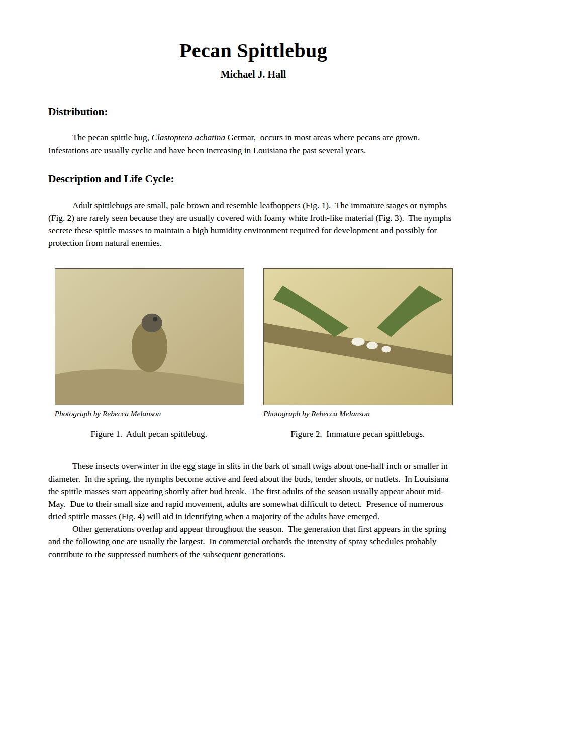Pecan Spittlebug
Michael J. Hall
Distribution:
The pecan spittle bug, Clastoptera achatina Germar, occurs in most areas where pecans are grown. Infestations are usually cyclic and have been increasing in Louisiana the past several years.
Description and Life Cycle:
Adult spittlebugs are small, pale brown and resemble leafhoppers (Fig. 1). The immature stages or nymphs (Fig. 2) are rarely seen because they are usually covered with foamy white froth-like material (Fig. 3). The nymphs secrete these spittle masses to maintain a high humidity environment required for development and possibly for protection from natural enemies.
Photograph by Rebecca Melanson
Photograph by Rebecca Melanson
Figure 1. Adult pecan spittlebug.
Figure 2. Immature pecan spittlebugs.
These insects overwinter in the egg stage in slits in the bark of small twigs about one-half inch or smaller in diameter. In the spring, the nymphs become active and feed about the buds, tender shoots, or nutlets. In Louisiana the spittle masses start appearing shortly after bud break. The first adults of the season usually appear about mid-May. Due to their small size and rapid movement, adults are somewhat difficult to detect. Presence of numerous dried spittle masses (Fig. 4) will aid in identifying when a majority of the adults have emerged.
Other generations overlap and appear throughout the season. The generation that first appears in the spring and the following one are usually the largest. In commercial orchards the intensity of spray schedules probably contribute to the suppressed numbers of the subsequent generations.